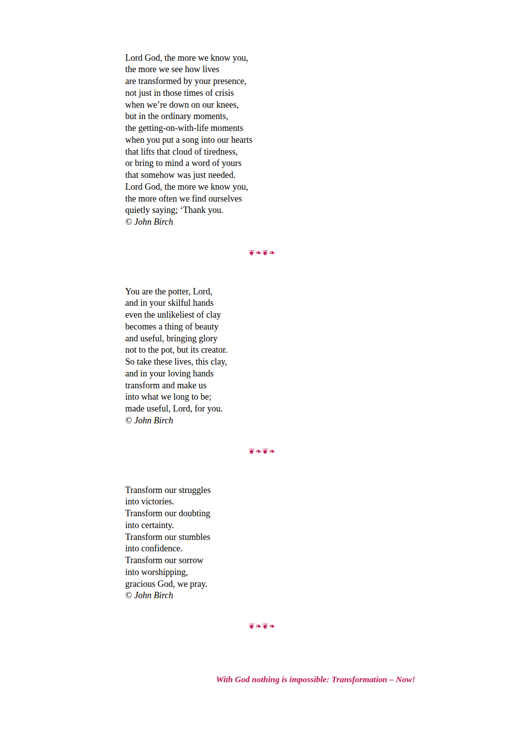Lord God, the more we know you,
the more we see how lives
are transformed by your presence,
not just in those times of crisis
when we’re down on our knees,
but in the ordinary moments,
the getting-on-with-life moments
when you put a song into our hearts
that lifts that cloud of tiredness,
or bring to mind a word of yours
that somehow was just needed.
Lord God, the more we know you,
the more often we find ourselves
quietly saying; ‘Thank you.
© John Birch
❦❧❦❧
You are the potter, Lord,
and in your skilful hands
even the unlikeliest of clay
becomes a thing of beauty
and useful, bringing glory
not to the pot, but its creator.
So take these lives, this clay,
and in your loving hands
transform and make us
into what we long to be;
made useful, Lord, for you.
© John Birch
❦❧❦❧
Transform our struggles
into victories.
Transform our doubting
into certainty.
Transform our stumbles
into confidence.
Transform our sorrow
into worshipping,
gracious God, we pray.
© John Birch
❦❧❦❧
With God nothing is impossible: Transformation – Now!